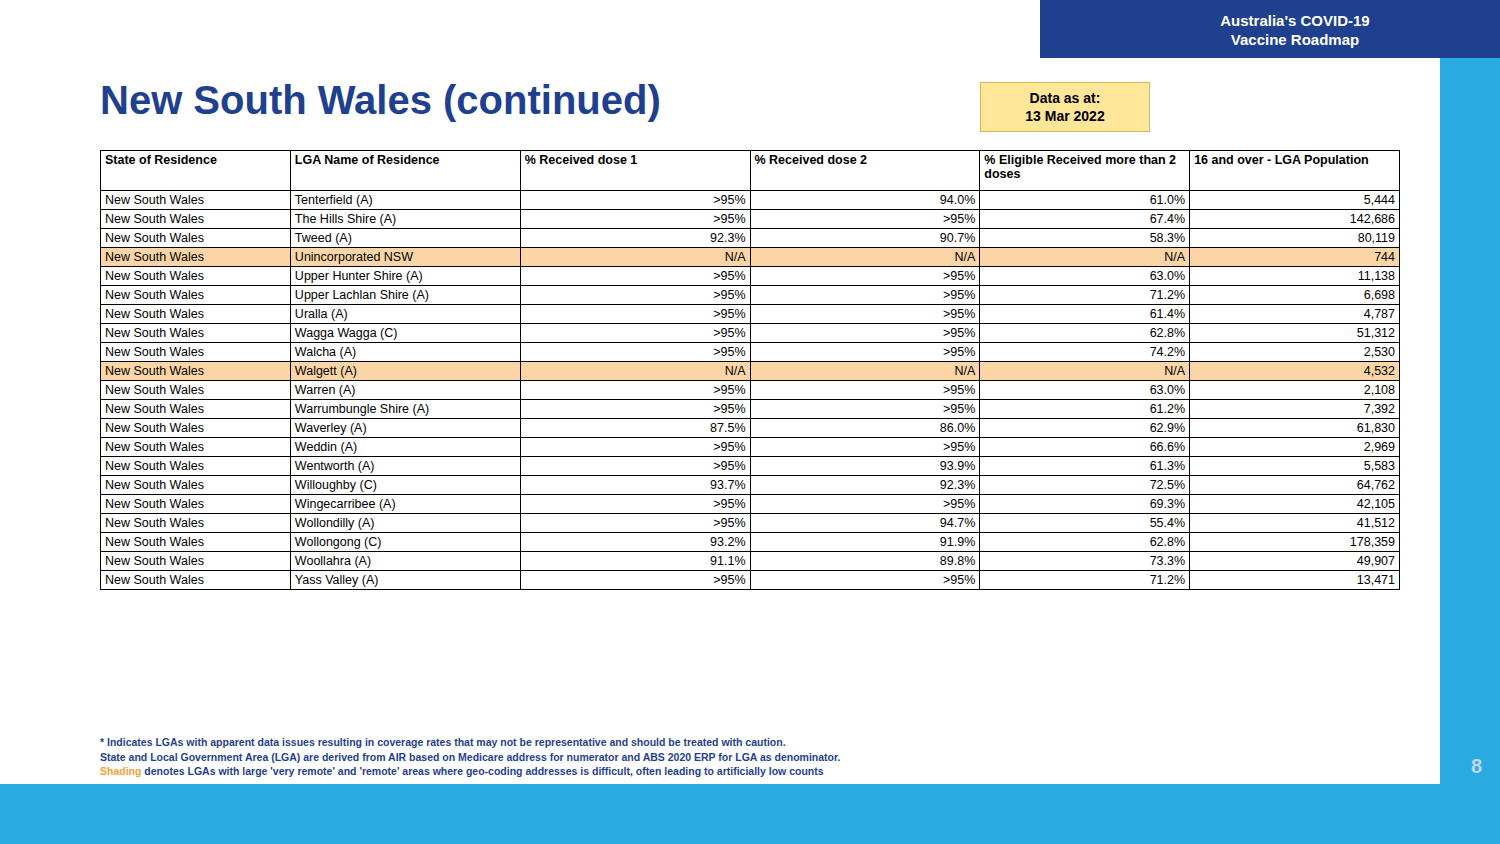Australia's COVID-19
Vaccine Roadmap
New South Wales (continued)
Data as at:
13 Mar 2022
| State of Residence | LGA Name of Residence | % Received dose 1 | % Received dose 2 | % Eligible Received more than 2 doses | 16 and over - LGA Population |
| --- | --- | --- | --- | --- | --- |
| New South Wales | Tenterfield (A) | >95% | 94.0% | 61.0% | 5,444 |
| New South Wales | The Hills Shire (A) | >95% | >95% | 67.4% | 142,686 |
| New South Wales | Tweed (A) | 92.3% | 90.7% | 58.3% | 80,119 |
| New South Wales | Unincorporated NSW | N/A | N/A | N/A | 744 |
| New South Wales | Upper Hunter Shire (A) | >95% | >95% | 63.0% | 11,138 |
| New South Wales | Upper Lachlan Shire (A) | >95% | >95% | 71.2% | 6,698 |
| New South Wales | Uralla (A) | >95% | >95% | 61.4% | 4,787 |
| New South Wales | Wagga Wagga (C) | >95% | >95% | 62.8% | 51,312 |
| New South Wales | Walcha (A) | >95% | >95% | 74.2% | 2,530 |
| New South Wales | Walgett (A) | N/A | N/A | N/A | 4,532 |
| New South Wales | Warren (A) | >95% | >95% | 63.0% | 2,108 |
| New South Wales | Warrumbungle Shire (A) | >95% | >95% | 61.2% | 7,392 |
| New South Wales | Waverley (A) | 87.5% | 86.0% | 62.9% | 61,830 |
| New South Wales | Weddin (A) | >95% | >95% | 66.6% | 2,969 |
| New South Wales | Wentworth (A) | >95% | 93.9% | 61.3% | 5,583 |
| New South Wales | Willoughby (C) | 93.7% | 92.3% | 72.5% | 64,762 |
| New South Wales | Wingecarribee (A) | >95% | >95% | 69.3% | 42,105 |
| New South Wales | Wollondilly (A) | >95% | 94.7% | 55.4% | 41,512 |
| New South Wales | Wollongong (C) | 93.2% | 91.9% | 62.8% | 178,359 |
| New South Wales | Woollahra (A) | 91.1% | 89.8% | 73.3% | 49,907 |
| New South Wales | Yass Valley (A) | >95% | >95% | 71.2% | 13,471 |
* Indicates LGAs with apparent data issues resulting in coverage rates that may not be representative and should be treated with caution.
State and Local Government Area (LGA) are derived from AIR based on Medicare address for numerator and ABS 2020 ERP for LGA as denominator.
Shading denotes LGAs with large 'very remote' and 'remote' areas where geo-coding addresses is difficult, often leading to artificially low counts
8